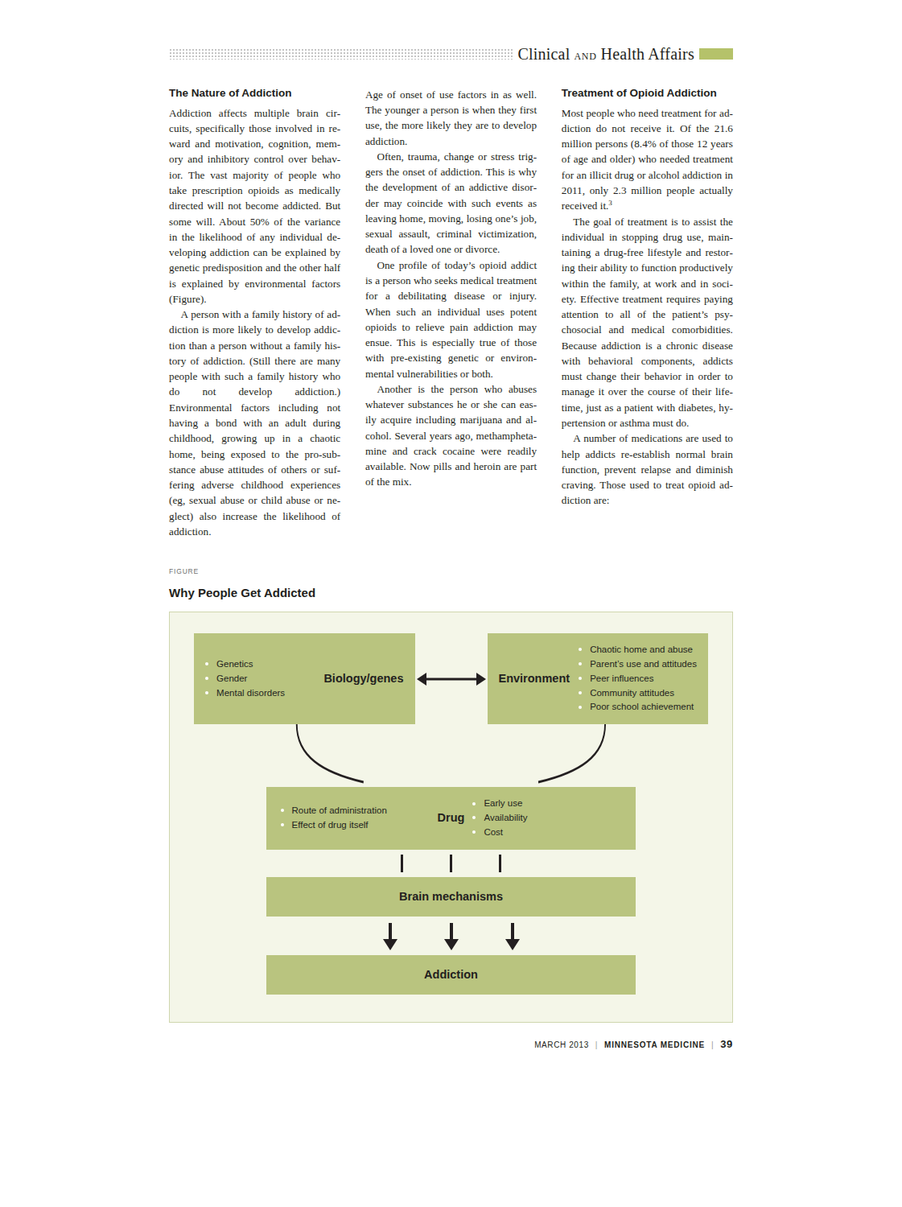Clinical AND Health Affairs
The Nature of Addiction
Addiction affects multiple brain circuits, specifically those involved in reward and motivation, cognition, memory and inhibitory control over behavior. The vast majority of people who take prescription opioids as medically directed will not become addicted. But some will. About 50% of the variance in the likelihood of any individual developing addiction can be explained by genetic predisposition and the other half is explained by environmental factors (Figure).
A person with a family history of addiction is more likely to develop addiction than a person without a family history of addiction. (Still there are many people with such a family history who do not develop addiction.) Environmental factors including not having a bond with an adult during childhood, growing up in a chaotic home, being exposed to the pro-substance abuse attitudes of others or suffering adverse childhood experiences (eg, sexual abuse or child abuse or neglect) also increase the likelihood of addiction.
Age of onset of use factors in as well. The younger a person is when they first use, the more likely they are to develop addiction.
Often, trauma, change or stress triggers the onset of addiction. This is why the development of an addictive disorder may coincide with such events as leaving home, moving, losing one’s job, sexual assault, criminal victimization, death of a loved one or divorce.
One profile of today’s opioid addict is a person who seeks medical treatment for a debilitating disease or injury. When such an individual uses potent opioids to relieve pain addiction may ensue. This is especially true of those with pre-existing genetic or environmental vulnerabilities or both.
Another is the person who abuses whatever substances he or she can easily acquire including marijuana and alcohol. Several years ago, methamphetamine and crack cocaine were readily available. Now pills and heroin are part of the mix.
Treatment of Opioid Addiction
Most people who need treatment for addiction do not receive it. Of the 21.6 million persons (8.4% of those 12 years of age and older) who needed treatment for an illicit drug or alcohol addiction in 2011, only 2.3 million people actually received it.3
The goal of treatment is to assist the individual in stopping drug use, maintaining a drug-free lifestyle and restoring their ability to function productively within the family, at work and in society. Effective treatment requires paying attention to all of the patient’s psychosocial and medical comorbidities. Because addiction is a chronic disease with behavioral components, addicts must change their behavior in order to manage it over the course of their lifetime, just as a patient with diabetes, hypertension or asthma must do.
A number of medications are used to help addicts re-establish normal brain function, prevent relapse and diminish craving. Those used to treat opioid addiction are:
FIGURE
Why People Get Addicted
Genetics
Gender
Mental disorders
Biology/genes
Environment
Chaotic home and abuse
Parent’s use and attitudes
Peer influences
Community attitudes
Poor school achievement
Route of administration
Effect of drug itself
Drug
Early use
Availability
Cost
Brain mechanisms
Addiction
MARCH 2013 | MINNESOTA MEDICINE | 39